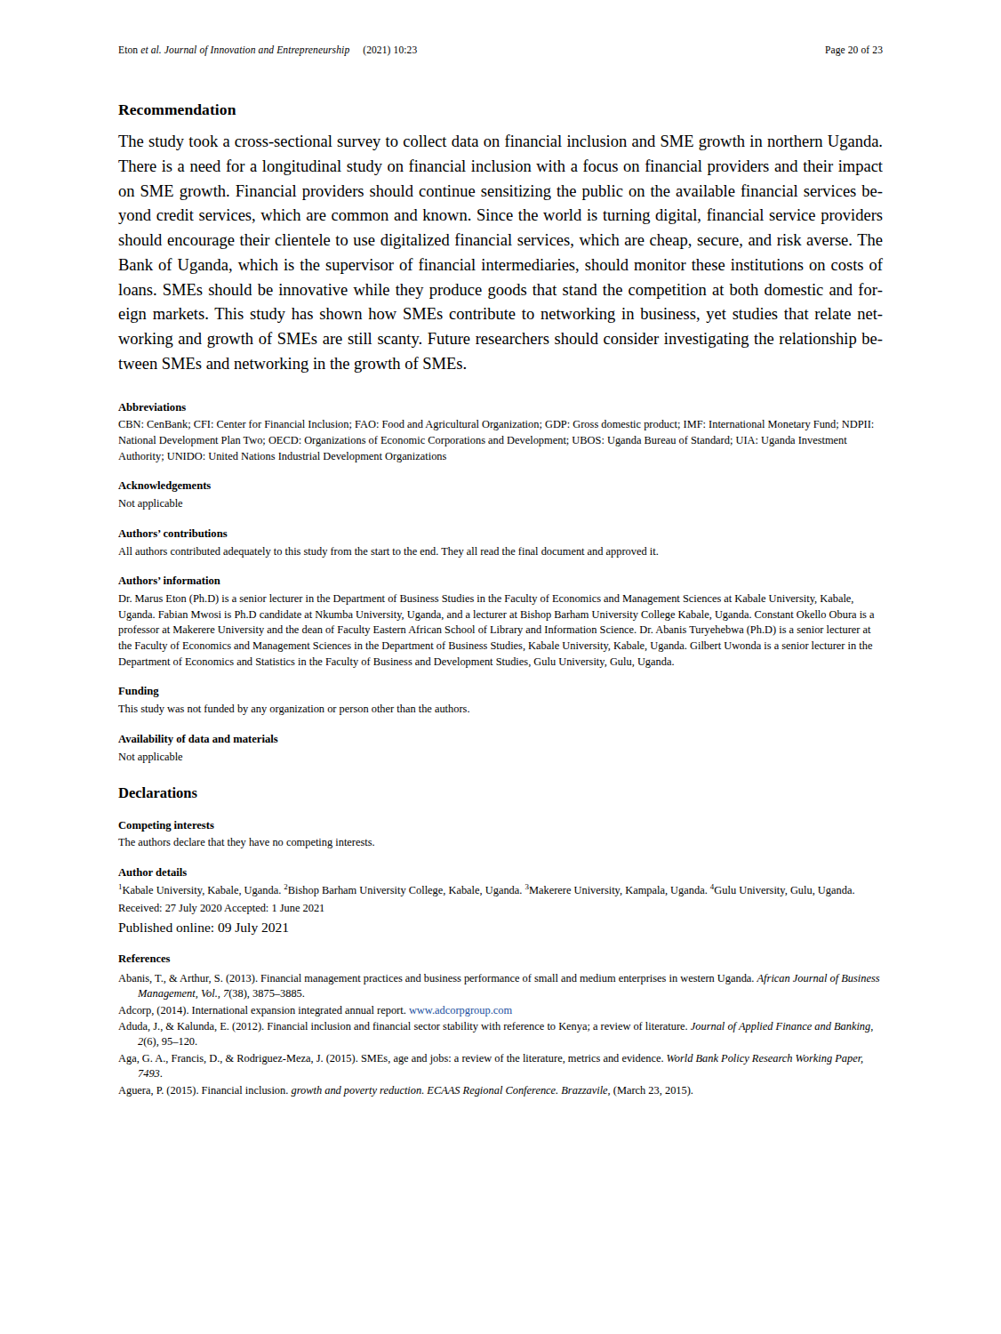Eton et al. Journal of Innovation and Entrepreneurship (2021) 10:23 Page 20 of 23
Recommendation
The study took a cross-sectional survey to collect data on financial inclusion and SME growth in northern Uganda. There is a need for a longitudinal study on financial inclusion with a focus on financial providers and their impact on SME growth. Financial providers should continue sensitizing the public on the available financial services beyond credit services, which are common and known. Since the world is turning digital, financial service providers should encourage their clientele to use digitalized financial services, which are cheap, secure, and risk averse. The Bank of Uganda, which is the supervisor of financial intermediaries, should monitor these institutions on costs of loans. SMEs should be innovative while they produce goods that stand the competition at both domestic and foreign markets. This study has shown how SMEs contribute to networking in business, yet studies that relate networking and growth of SMEs are still scanty. Future researchers should consider investigating the relationship between SMEs and networking in the growth of SMEs.
Abbreviations
CBN: CenBank; CFI: Center for Financial Inclusion; FAO: Food and Agricultural Organization; GDP: Gross domestic product; IMF: International Monetary Fund; NDPII: National Development Plan Two; OECD: Organizations of Economic Corporations and Development; UBOS: Uganda Bureau of Standard; UIA: Uganda Investment Authority; UNIDO: United Nations Industrial Development Organizations
Acknowledgements
Not applicable
Authors’ contributions
All authors contributed adequately to this study from the start to the end. They all read the final document and approved it.
Authors’ information
Dr. Marus Eton (Ph.D) is a senior lecturer in the Department of Business Studies in the Faculty of Economics and Management Sciences at Kabale University, Kabale, Uganda. Fabian Mwosi is Ph.D candidate at Nkumba University, Uganda, and a lecturer at Bishop Barham University College Kabale, Uganda. Constant Okello Obura is a professor at Makerere University and the dean of Faculty Eastern African School of Library and Information Science. Dr. Abanis Turyehebwa (Ph.D) is a senior lecturer at the Faculty of Economics and Management Sciences in the Department of Business Studies, Kabale University, Kabale, Uganda. Gilbert Uwonda is a senior lecturer in the Department of Economics and Statistics in the Faculty of Business and Development Studies, Gulu University, Gulu, Uganda.
Funding
This study was not funded by any organization or person other than the authors.
Availability of data and materials
Not applicable
Declarations
Competing interests
The authors declare that they have no competing interests.
Author details
1Kabale University, Kabale, Uganda. 2Bishop Barham University College, Kabale, Uganda. 3Makerere University, Kampala, Uganda. 4Gulu University, Gulu, Uganda.
Received: 27 July 2020 Accepted: 1 June 2021
Published online: 09 July 2021
References
Abanis, T., & Arthur, S. (2013). Financial management practices and business performance of small and medium enterprises in western Uganda. African Journal of Business Management, Vol., 7(38), 3875–3885.
Adcorp, (2014). International expansion integrated annual report. www.adcorpgroup.com
Aduda, J., & Kalunda, E. (2012). Financial inclusion and financial sector stability with reference to Kenya; a review of literature. Journal of Applied Finance and Banking, 2(6), 95–120.
Aga, G. A., Francis, D., & Rodriguez-Meza, J. (2015). SMEs, age and jobs: a review of the literature, metrics and evidence. World Bank Policy Research Working Paper, 7493.
Aguera, P. (2015). Financial inclusion. growth and poverty reduction. ECAAS Regional Conference. Brazzavile, (March 23, 2015).